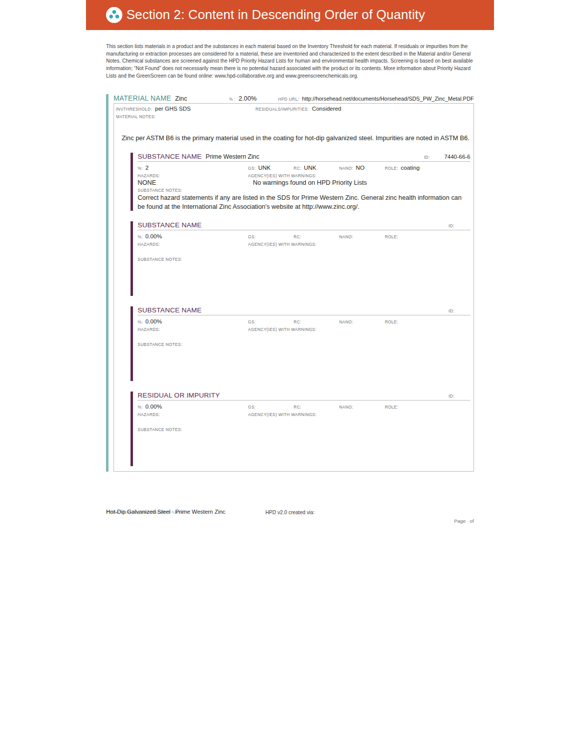Section 2: Content in Descending Order of Quantity
This section lists materials in a product and the substances in each material based on the Inventory Threshold for each material. If residuals or impurities from the manufacturing or extraction processes are considered for a material, these are inventoried and characterized to the extent described in the Material and/or General Notes. Chemical substances are screened against the HPD Priority Hazard Lists for human and environmental health impacts. Screening is based on best available information; “Not Found” does not necessarily mean there is no potential hazard associated with the product or its contents. More information about Priority Hazard Lists and the GreenScreen can be found online: www.hpd-collaborative.org and www.greenscreenchemicals.org.
MATERIAL NAME Zinc % : 2.00% HPD URL: http://horsehead.net/documents/Horsehead/SDS_PW_Zinc_Metal.PDF
INVTHRESHOLD: per GHS SDS RESIDUALS/IMPURITIES: Considered
MATERIAL NOTES:
Zinc per ASTM B6 is the primary material used in the coating for hot-dip galvanized steel. Impurities are noted in ASTM B6.
SUBSTANCE NAME Prime Western Zinc ID: 7440-66-6
%:2 GS:UNK RC:UNK NANO:NO ROLE:coating
HAZARDS: AGENCY(IES) WITH WARNINGS:
NONE No warnings found on HPD Priority Lists
SUBSTANCE NOTES:
Correct hazard statements if any are listed in the SDS for Prime Western Zinc. General zinc health information can be found at the International Zinc Association's website at http://www.zinc.org/.
SUBSTANCE NAME ID:
%:0.00% GS: RC: NANO: ROLE:
HAZARDS: AGENCY(IES) WITH WARNINGS:
SUBSTANCE NOTES:
SUBSTANCE NAME ID:
%:0.00% GS: RC: NANO: ROLE:
HAZARDS: AGENCY(IES) WITH WARNINGS:
SUBSTANCE NOTES:
RESIDUAL OR IMPURITY ID:
%:0.00% GS: RC: NANO: ROLE:
HAZARDS: AGENCY(IES) WITH WARNINGS:
SUBSTANCE NOTES:
Product Name by Manufacturer's Name Hot-Dip Galvanized Steel Prime Western Zinc
HPD v2.0 created via:
Page of